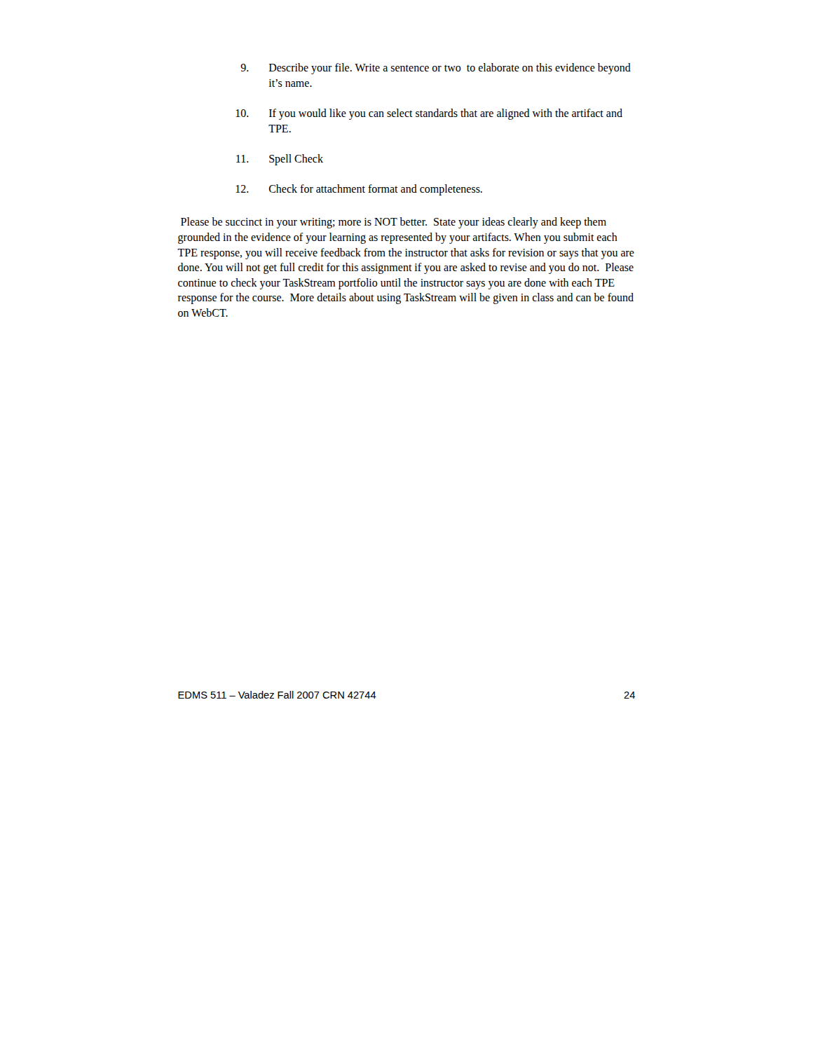Describe your file. Write a sentence or two to elaborate on this evidence beyond it’s name.
If you would like you can select standards that are aligned with the artifact and TPE.
Spell Check
Check for attachment format and completeness.
Please be succinct in your writing; more is NOT better. State your ideas clearly and keep them grounded in the evidence of your learning as represented by your artifacts. When you submit each TPE response, you will receive feedback from the instructor that asks for revision or says that you are done. You will not get full credit for this assignment if you are asked to revise and you do not. Please continue to check your TaskStream portfolio until the instructor says you are done with each TPE response for the course. More details about using TaskStream will be given in class and can be found on WebCT.
EDMS 511 – Valadez Fall 2007 CRN 42744 24